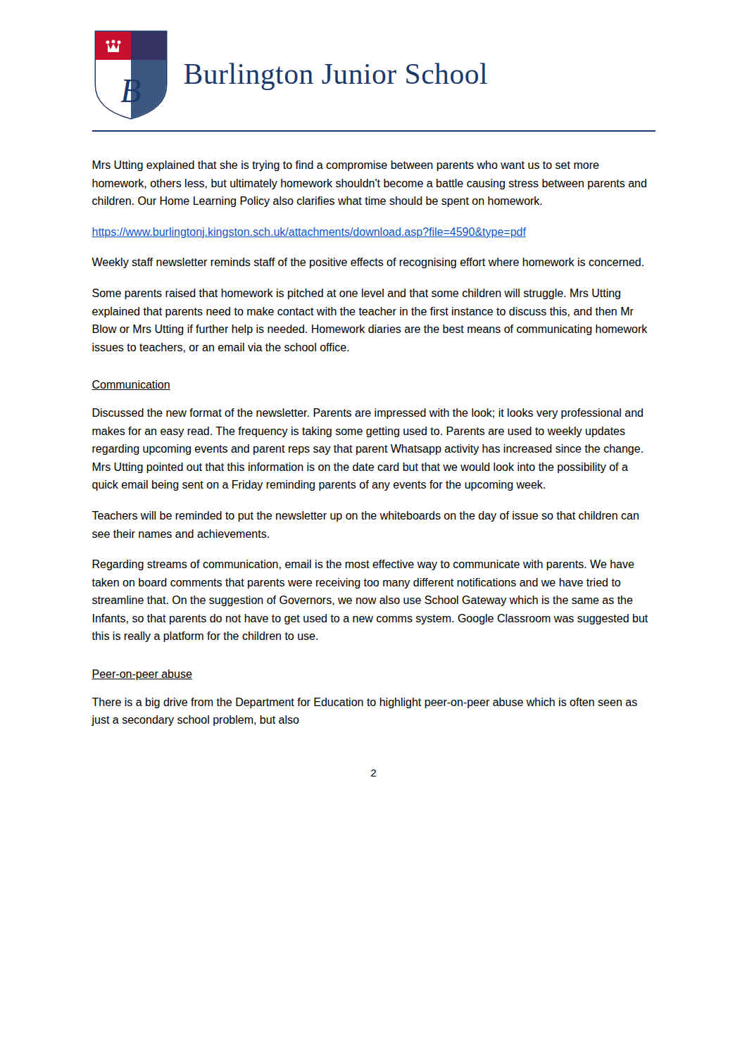B
Burlington Junior School
Mrs Utting explained that she is trying to find a compromise between parents who want us to set more homework, others less, but ultimately homework shouldn't become a battle causing stress between parents and children. Our Home Learning Policy also clarifies what time should be spent on homework.
https://www.burlingtonj.kingston.sch.uk/attachments/download.asp?file=4590&type=pdf
Weekly staff newsletter reminds staff of the positive effects of recognising effort where homework is concerned.
Some parents raised that homework is pitched at one level and that some children will struggle. Mrs Utting explained that parents need to make contact with the teacher in the first instance to discuss this, and then Mr Blow or Mrs Utting if further help is needed. Homework diaries are the best means of communicating homework issues to teachers, or an email via the school office.
Communication
Discussed the new format of the newsletter. Parents are impressed with the look; it looks very professional and makes for an easy read. The frequency is taking some getting used to. Parents are used to weekly updates regarding upcoming events and parent reps say that parent Whatsapp activity has increased since the change. Mrs Utting pointed out that this information is on the date card but that we would look into the possibility of a quick email being sent on a Friday reminding parents of any events for the upcoming week.
Teachers will be reminded to put the newsletter up on the whiteboards on the day of issue so that children can see their names and achievements.
Regarding streams of communication, email is the most effective way to communicate with parents. We have taken on board comments that parents were receiving too many different notifications and we have tried to streamline that. On the suggestion of Governors, we now also use School Gateway which is the same as the Infants, so that parents do not have to get used to a new comms system. Google Classroom was suggested but this is really a platform for the children to use.
Peer-on-peer abuse
There is a big drive from the Department for Education to highlight peer-on-peer abuse which is often seen as just a secondary school problem, but also
2